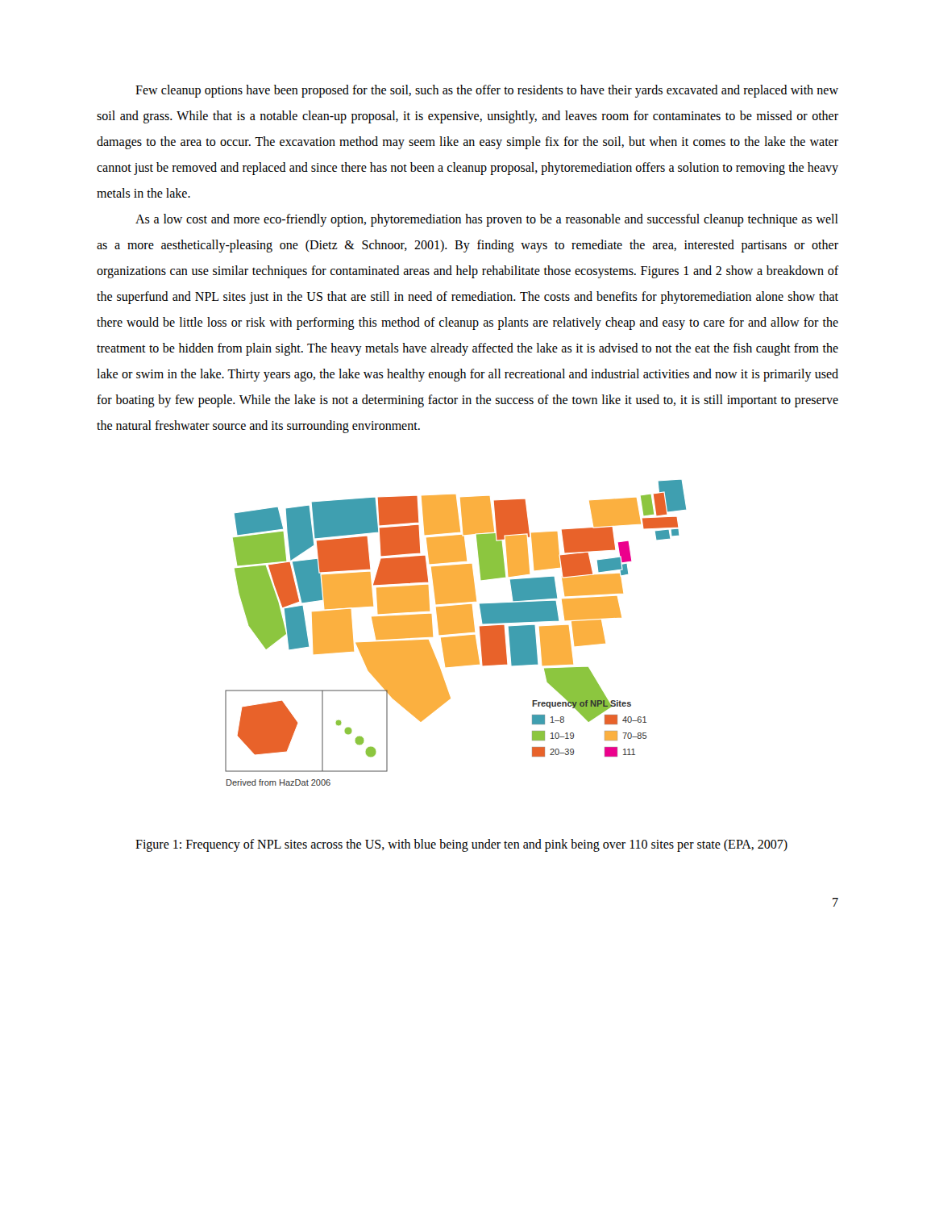Few cleanup options have been proposed for the soil, such as the offer to residents to have their yards excavated and replaced with new soil and grass. While that is a notable clean-up proposal, it is expensive, unsightly, and leaves room for contaminates to be missed or other damages to the area to occur. The excavation method may seem like an easy simple fix for the soil, but when it comes to the lake the water cannot just be removed and replaced and since there has not been a cleanup proposal, phytoremediation offers a solution to removing the heavy metals in the lake.
As a low cost and more eco-friendly option, phytoremediation has proven to be a reasonable and successful cleanup technique as well as a more aesthetically-pleasing one (Dietz & Schnoor, 2001). By finding ways to remediate the area, interested partisans or other organizations can use similar techniques for contaminated areas and help rehabilitate those ecosystems. Figures 1 and 2 show a breakdown of the superfund and NPL sites just in the US that are still in need of remediation. The costs and benefits for phytoremediation alone show that there would be little loss or risk with performing this method of cleanup as plants are relatively cheap and easy to care for and allow for the treatment to be hidden from plain sight. The heavy metals have already affected the lake as it is advised to not the eat the fish caught from the lake or swim in the lake. Thirty years ago, the lake was healthy enough for all recreational and industrial activities and now it is primarily used for boating by few people. While the lake is not a determining factor in the success of the town like it used to, it is still important to preserve the natural freshwater source and its surrounding environment.
Frequency of NPL Sites across the United States Choropleth map of the US states colored by frequency of National Priorities List sites, derived from HazDat 2006. Derived from HazDat 2006 Frequency of NPL Sites 1–8 40–61 10–19 70–85 20–39 111
Figure 1: Frequency of NPL sites across the US, with blue being under ten and pink being over 110 sites per state (EPA, 2007)
7